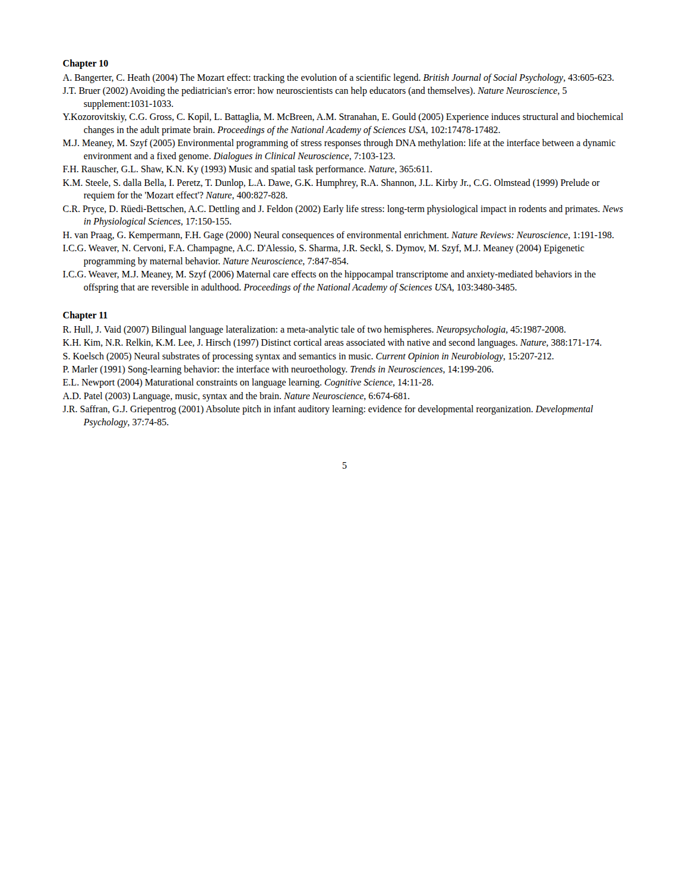Chapter 10
A. Bangerter, C. Heath (2004) The Mozart effect: tracking the evolution of a scientific legend. British Journal of Social Psychology, 43:605-623.
J.T. Bruer (2002) Avoiding the pediatrician's error: how neuroscientists can help educators (and themselves). Nature Neuroscience, 5 supplement:1031-1033.
Y.Kozorovitskiy, C.G. Gross, C. Kopil, L. Battaglia, M. McBreen, A.M. Stranahan, E. Gould (2005) Experience induces structural and biochemical changes in the adult primate brain. Proceedings of the National Academy of Sciences USA, 102:17478-17482.
M.J. Meaney, M. Szyf (2005) Environmental programming of stress responses through DNA methylation: life at the interface between a dynamic environment and a fixed genome. Dialogues in Clinical Neuroscience, 7:103-123.
F.H. Rauscher, G.L. Shaw, K.N. Ky (1993) Music and spatial task performance. Nature, 365:611.
K.M. Steele, S. dalla Bella, I. Peretz, T. Dunlop, L.A. Dawe, G.K. Humphrey, R.A. Shannon, J.L. Kirby Jr., C.G. Olmstead (1999) Prelude or requiem for the 'Mozart effect'? Nature, 400:827-828.
C.R. Pryce, D. Rüedi-Bettschen, A.C. Dettling and J. Feldon (2002) Early life stress: long-term physiological impact in rodents and primates. News in Physiological Sciences, 17:150-155.
H. van Praag, G. Kempermann, F.H. Gage (2000) Neural consequences of environmental enrichment. Nature Reviews: Neuroscience, 1:191-198.
I.C.G. Weaver, N. Cervoni, F.A. Champagne, A.C. D'Alessio, S. Sharma, J.R. Seckl, S. Dymov, M. Szyf, M.J. Meaney (2004) Epigenetic programming by maternal behavior. Nature Neuroscience, 7:847-854.
I.C.G. Weaver, M.J. Meaney, M. Szyf (2006) Maternal care effects on the hippocampal transcriptome and anxiety-mediated behaviors in the offspring that are reversible in adulthood. Proceedings of the National Academy of Sciences USA, 103:3480-3485.
Chapter 11
R. Hull, J. Vaid (2007) Bilingual language lateralization: a meta-analytic tale of two hemispheres. Neuropsychologia, 45:1987-2008.
K.H. Kim, N.R. Relkin, K.M. Lee, J. Hirsch (1997) Distinct cortical areas associated with native and second languages. Nature, 388:171-174.
S. Koelsch (2005) Neural substrates of processing syntax and semantics in music. Current Opinion in Neurobiology, 15:207-212.
P. Marler (1991) Song-learning behavior: the interface with neuroethology. Trends in Neurosciences, 14:199-206.
E.L. Newport (2004) Maturational constraints on language learning. Cognitive Science, 14:11-28.
A.D. Patel (2003) Language, music, syntax and the brain. Nature Neuroscience, 6:674-681.
J.R. Saffran, G.J. Griepentrog (2001) Absolute pitch in infant auditory learning: evidence for developmental reorganization. Developmental Psychology, 37:74-85.
5